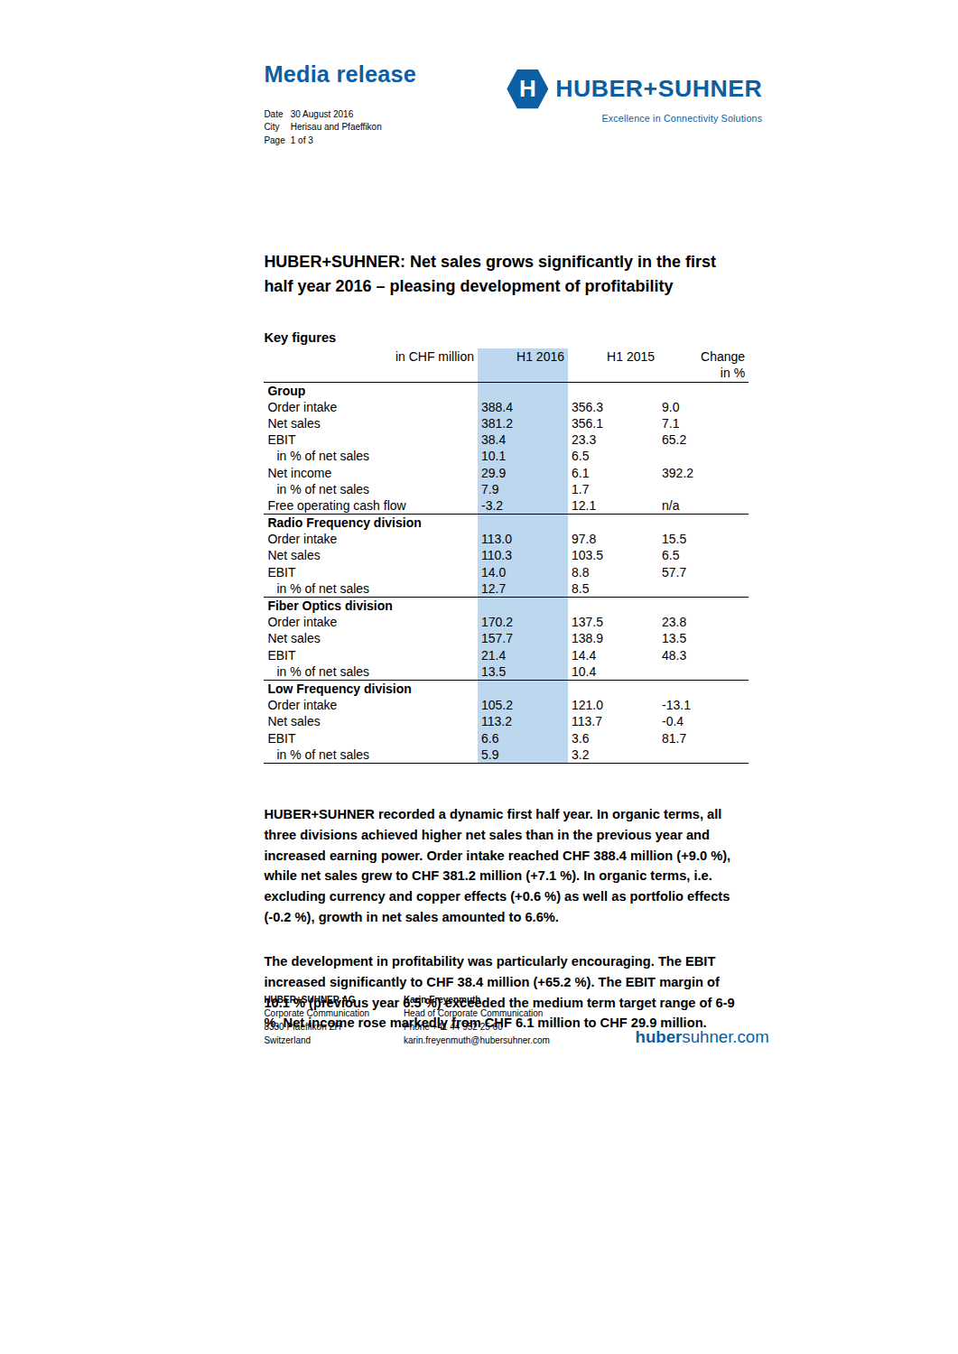Media release
| Date | 30 August 2016 |
| City | Herisau and Pfaeffikon |
| Page | 1 of 3 |
HUBER+SUHNER
Excellence in Connectivity Solutions
HUBER+SUHNER: Net sales grows significantly in the first half year 2016 – pleasing development of profitability
Key figures
| in CHF million | H1 2016 | H1 2015 | Change |
| --- | --- | --- | --- |
| | | | in % |
| Group | | | |
| Order intake | 388.4 | 356.3 | 9.0 |
| Net sales | 381.2 | 356.1 | 7.1 |
| EBIT | 38.4 | 23.3 | 65.2 |
| in % of net sales | 10.1 | 6.5 | |
| Net income | 29.9 | 6.1 | 392.2 |
| in % of net sales | 7.9 | 1.7 | |
| Free operating cash flow | -3.2 | 12.1 | n/a |
| Radio Frequency division | | | |
| Order intake | 113.0 | 97.8 | 15.5 |
| Net sales | 110.3 | 103.5 | 6.5 |
| EBIT | 14.0 | 8.8 | 57.7 |
| in % of net sales | 12.7 | 8.5 | |
| Fiber Optics division | | | |
| Order intake | 170.2 | 137.5 | 23.8 |
| Net sales | 157.7 | 138.9 | 13.5 |
| EBIT | 21.4 | 14.4 | 48.3 |
| in % of net sales | 13.5 | 10.4 | |
| Low Frequency division | | | |
| Order intake | 105.2 | 121.0 | -13.1 |
| Net sales | 113.2 | 113.7 | -0.4 |
| EBIT | 6.6 | 3.6 | 81.7 |
| in % of net sales | 5.9 | 3.2 | |
HUBER+SUHNER recorded a dynamic first half year. In organic terms, all three divisions achieved higher net sales than in the previous year and increased earning power. Order intake reached CHF 388.4 million (+9.0 %), while net sales grew to CHF 381.2 million (+7.1 %). In organic terms, i.e. excluding currency and copper effects (+0.6 %) as well as portfolio effects (-0.2 %), growth in net sales amounted to 6.6%.
The development in profitability was particularly encouraging. The EBIT increased significantly to CHF 38.4 million (+65.2 %). The EBIT margin of 10.1 % (previous year 6.5 %) exceeded the medium term target range of 6-9 %. Net income rose markedly from CHF 6.1 million to CHF 29.9 million.
HUBER+SUHNER AG
Corporate Communication
8330 Pfaeffikon ZH
Switzerland
Karin Freyenmuth
Head of Corporate Communication
Phone +41 44 952 25 60
karin.freyenmuth@hubersuhner.com
hubersuhner.com